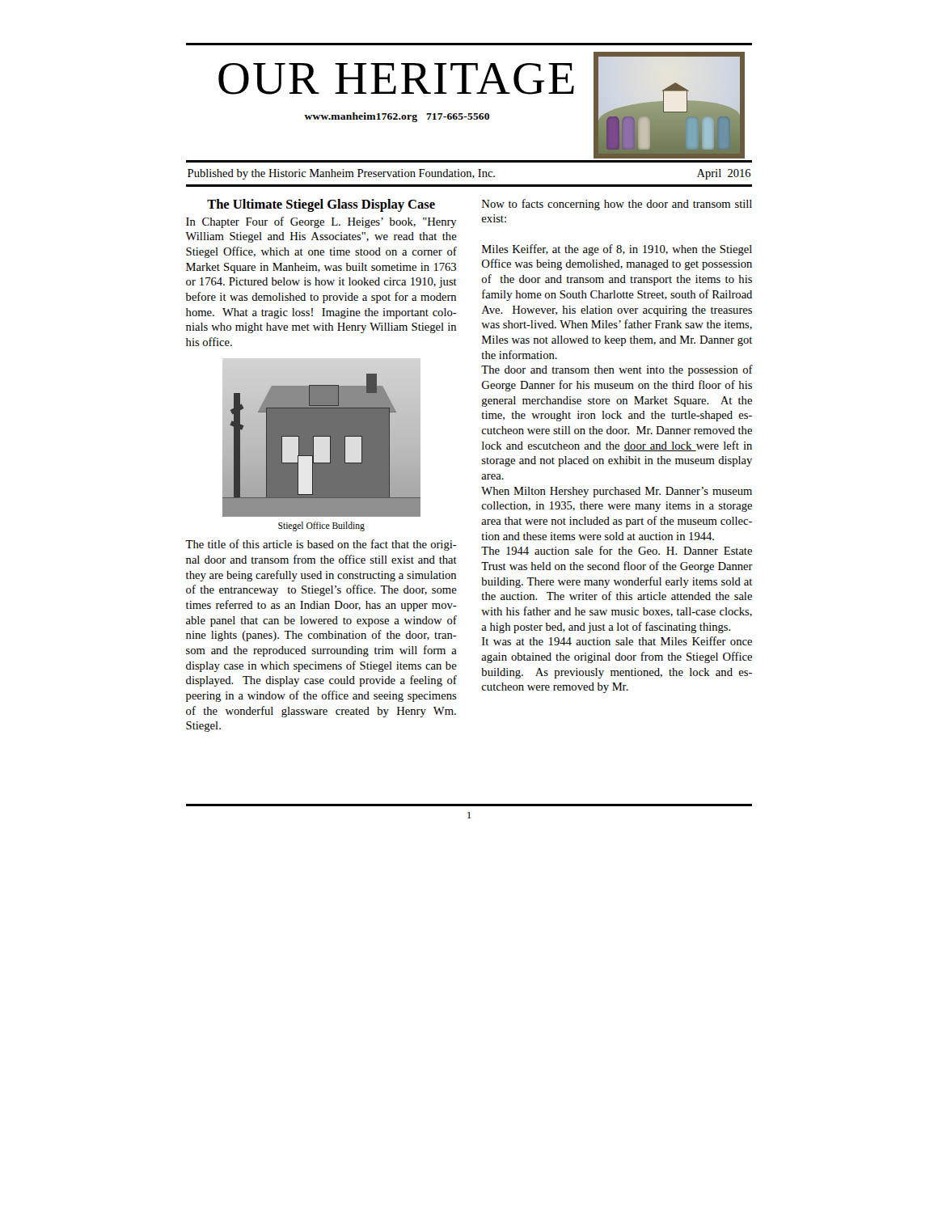Our Heritage
www.manheim1762.org 717-665-5560
Published by the Historic Manheim Preservation Foundation, Inc.
April 2016
The Ultimate Stiegel Glass Display Case
In Chapter Four of George L. Heiges’ book, "Henry William Stiegel and His Associates", we read that the Stiegel Office, which at one time stood on a corner of Market Square in Manheim, was built sometime in 1763 or 1764. Pictured below is how it looked circa 1910, just before it was demolished to provide a spot for a modern home. What a tragic loss! Imagine the important colonials who might have met with Henry William Stiegel in his office.
Stiegel Office Building
The title of this article is based on the fact that the original door and transom from the office still exist and that they are being carefully used in constructing a simulation of the entranceway to Stiegel’s office. The door, some times referred to as an Indian Door, has an upper movable panel that can be lowered to expose a window of nine lights (panes). The combination of the door, transom and the reproduced surrounding trim will form a display case in which specimens of Stiegel items can be displayed. The display case could provide a feeling of peering in a window of the office and seeing specimens of the wonderful glassware created by Henry Wm. Stiegel.
Now to facts concerning how the door and transom still exist:
Miles Keiffer, at the age of 8, in 1910, when the Stiegel Office was being demolished, managed to get possession of the door and transom and transport the items to his family home on South Charlotte Street, south of Railroad Ave. However, his elation over acquiring the treasures was short-lived. When Miles’ father Frank saw the items, Miles was not allowed to keep them, and Mr. Danner got the information.
The door and transom then went into the possession of George Danner for his museum on the third floor of his general merchandise store on Market Square. At the time, the wrought iron lock and the turtle-shaped escutcheon were still on the door. Mr. Danner removed the lock and escutcheon and the door and lock were left in storage and not placed on exhibit in the museum display area.
When Milton Hershey purchased Mr. Danner’s museum collection, in 1935, there were many items in a storage area that were not included as part of the museum collection and these items were sold at auction in 1944.
The 1944 auction sale for the Geo. H. Danner Estate Trust was held on the second floor of the George Danner building. There were many wonderful early items sold at the auction. The writer of this article attended the sale with his father and he saw music boxes, tall-case clocks, a high poster bed, and just a lot of fascinating things.
It was at the 1944 auction sale that Miles Keiffer once again obtained the original door from the Stiegel Office building. As previously mentioned, the lock and escutcheon were removed by Mr.
1